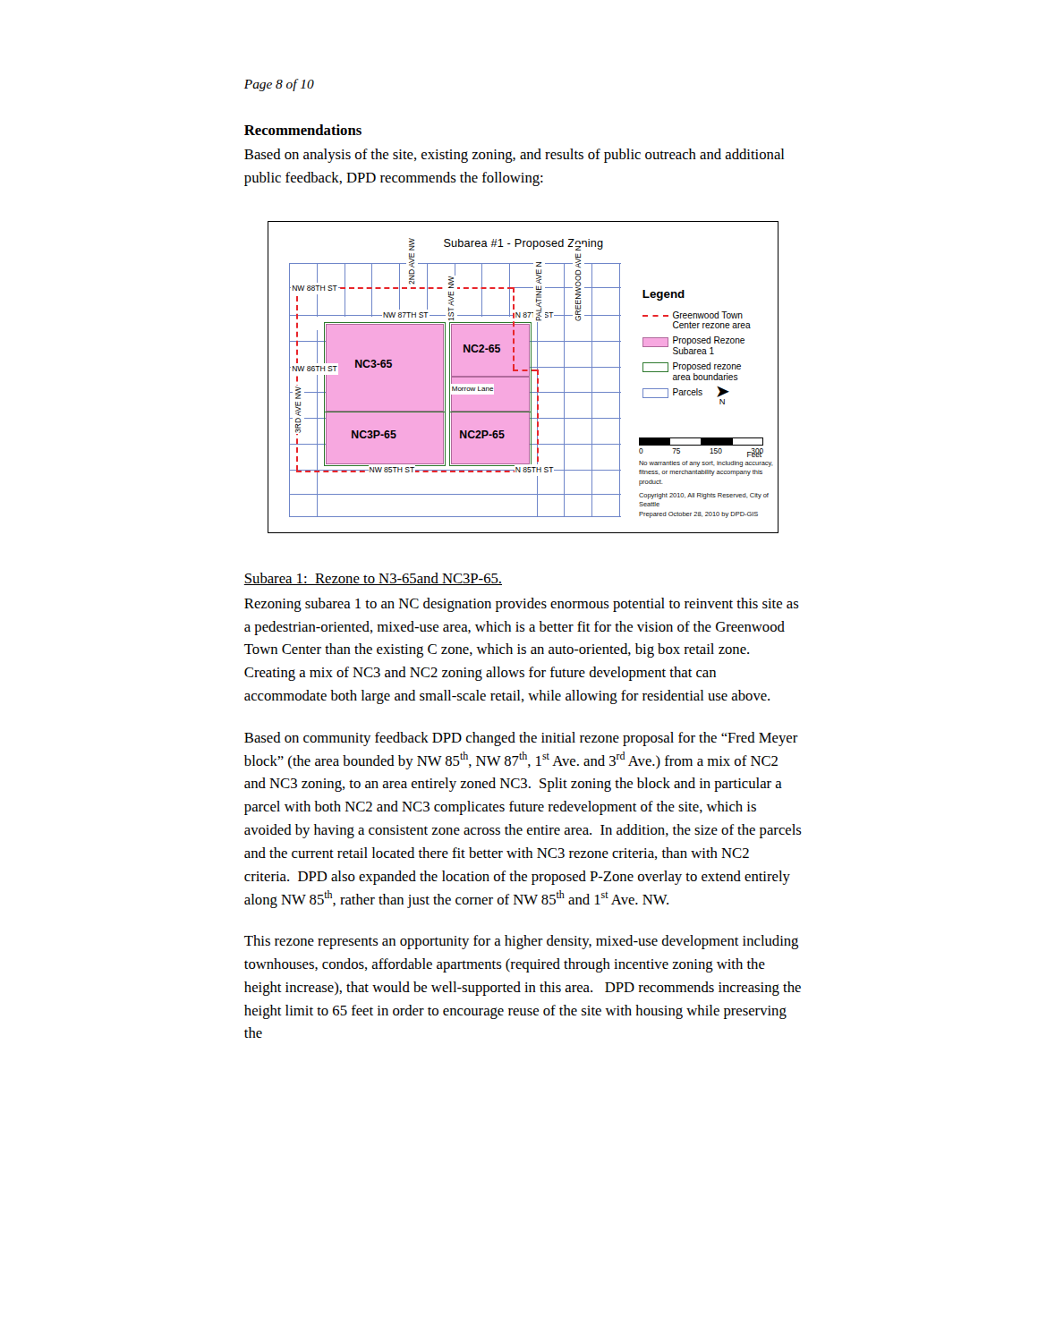Page 8 of 10
Recommendations
Based on analysis of the site, existing zoning, and results of public outreach and additional public feedback, DPD recommends the following:
Subarea #1 - Proposed Zoning
NC3-65
NC2-65
NC3P-65
NC2P-65
NW 88TH ST
NW 87TH ST
N 87TH ST
NW 86TH ST
NW 85TH ST
N 85TH ST
Morrow Lane
1ST AVE NW
PALATINE AVE N
GREENWOOD AVE N
3RD AVE NW
2ND AVE NW
➤
N
Legend
Greenwood Town
Center rezone area
Proposed Rezone
Subarea 1
Proposed rezone
area boundaries
Parcels
075150300
Feet
No warranties of any sort, including accuracy,
fitness, or merchantability accompany this product.
Copyright 2010, All Rights Reserved, City of Seattle
Prepared October 28, 2010 by DPD-GIS
Subarea 1: Rezone to N3-65and NC3P-65.
Rezoning subarea 1 to an NC designation provides enormous potential to reinvent this site as a pedestrian-oriented, mixed-use area, which is a better fit for the vision of the Greenwood Town Center than the existing C zone, which is an auto-oriented, big box retail zone. Creating a mix of NC3 and NC2 zoning allows for future development that can accommodate both large and small-scale retail, while allowing for residential use above.
Based on community feedback DPD changed the initial rezone proposal for the “Fred Meyer block” (the area bounded by NW 85th, NW 87th, 1st Ave. and 3rd Ave.) from a mix of NC2 and NC3 zoning, to an area entirely zoned NC3. Split zoning the block and in particular a parcel with both NC2 and NC3 complicates future redevelopment of the site, which is avoided by having a consistent zone across the entire area. In addition, the size of the parcels and the current retail located there fit better with NC3 rezone criteria, than with NC2 criteria. DPD also expanded the location of the proposed P-Zone overlay to extend entirely along NW 85th, rather than just the corner of NW 85th and 1st Ave. NW.
This rezone represents an opportunity for a higher density, mixed-use development including townhouses, condos, affordable apartments (required through incentive zoning with the height increase), that would be well-supported in this area. DPD recommends increasing the height limit to 65 feet in order to encourage reuse of the site with housing while preserving the